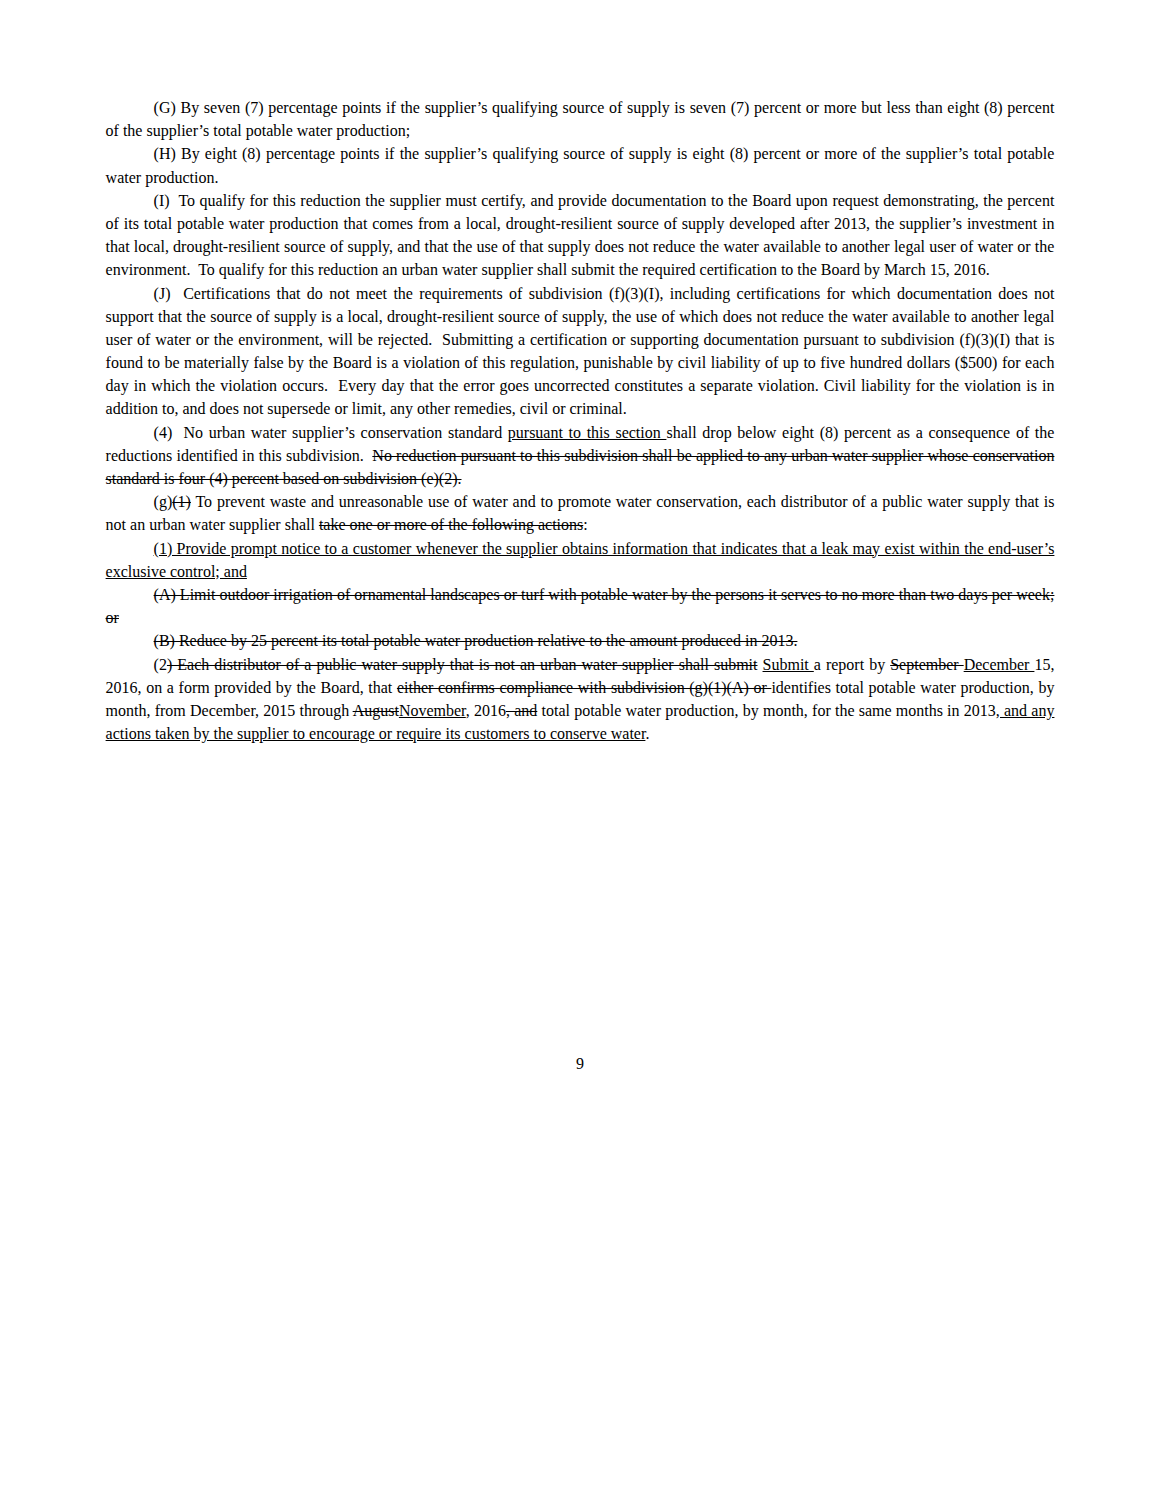(G) By seven (7) percentage points if the supplier’s qualifying source of supply is seven (7) percent or more but less than eight (8) percent of the supplier’s total potable water production;
(H) By eight (8) percentage points if the supplier’s qualifying source of supply is eight (8) percent or more of the supplier’s total potable water production.
(I) To qualify for this reduction the supplier must certify, and provide documentation to the Board upon request demonstrating, the percent of its total potable water production that comes from a local, drought-resilient source of supply developed after 2013, the supplier’s investment in that local, drought-resilient source of supply, and that the use of that supply does not reduce the water available to another legal user of water or the environment. To qualify for this reduction an urban water supplier shall submit the required certification to the Board by March 15, 2016.
(J) Certifications that do not meet the requirements of subdivision (f)(3)(I), including certifications for which documentation does not support that the source of supply is a local, drought-resilient source of supply, the use of which does not reduce the water available to another legal user of water or the environment, will be rejected. Submitting a certification or supporting documentation pursuant to subdivision (f)(3)(I) that is found to be materially false by the Board is a violation of this regulation, punishable by civil liability of up to five hundred dollars ($500) for each day in which the violation occurs. Every day that the error goes uncorrected constitutes a separate violation. Civil liability for the violation is in addition to, and does not supersede or limit, any other remedies, civil or criminal.
(4) No urban water supplier’s conservation standard pursuant to this section shall drop below eight (8) percent as a consequence of the reductions identified in this subdivision. No reduction pursuant to this subdivision shall be applied to any urban water supplier whose conservation standard is four (4) percent based on subdivision (e)(2).
(g)(1) To prevent waste and unreasonable use of water and to promote water conservation, each distributor of a public water supply that is not an urban water supplier shall take one or more of the following actions:
(1) Provide prompt notice to a customer whenever the supplier obtains information that indicates that a leak may exist within the end-user’s exclusive control; and
(A) Limit outdoor irrigation of ornamental landscapes or turf with potable water by the persons it serves to no more than two days per week; or
(B) Reduce by 25 percent its total potable water production relative to the amount produced in 2013.
(2) Each distributor of a public water supply that is not an urban water supplier shall submit Submit a report by September December 15, 2016, on a form provided by the Board, that either confirms compliance with subdivision (g)(1)(A) or identifies total potable water production, by month, from December, 2015 through August November, 2016, and total potable water production, by month, for the same months in 2013, and any actions taken by the supplier to encourage or require its customers to conserve water.
9